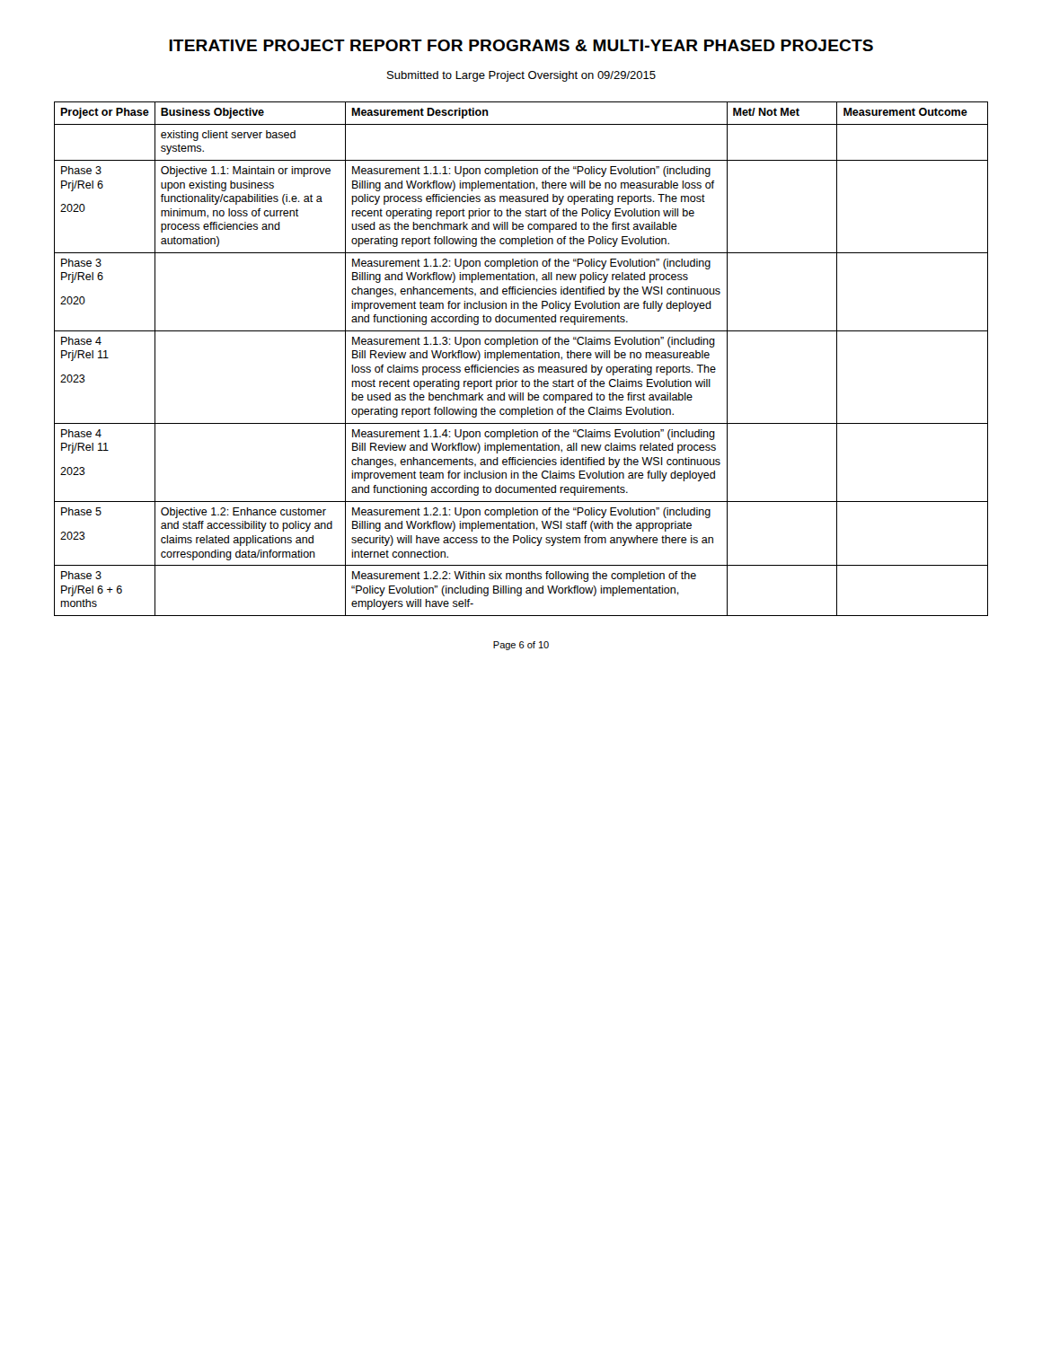ITERATIVE PROJECT REPORT FOR PROGRAMS & MULTI-YEAR PHASED PROJECTS
Submitted to Large Project Oversight on 09/29/2015
| Project or Phase | Business Objective | Measurement Description | Met/ Not Met | Measurement Outcome |
| --- | --- | --- | --- | --- |
| | existing client server based systems. | | | |
| Phase 3 Prj/Rel 6 2020 | Objective 1.1: Maintain or improve upon existing business functionality/capabilities (i.e. at a minimum, no loss of current process efficiencies and automation) | Measurement 1.1.1: Upon completion of the “Policy Evolution” (including Billing and Workflow) implementation, there will be no measurable loss of policy process efficiencies as measured by operating reports. The most recent operating report prior to the start of the Policy Evolution will be used as the benchmark and will be compared to the first available operating report following the completion of the Policy Evolution. | | |
| Phase 3 Prj/Rel 6 2020 | | Measurement 1.1.2: Upon completion of the “Policy Evolution” (including Billing and Workflow) implementation, all new policy related process changes, enhancements, and efficiencies identified by the WSI continuous improvement team for inclusion in the Policy Evolution are fully deployed and functioning according to documented requirements. | | |
| Phase 4 Prj/Rel 11 2023 | | Measurement 1.1.3: Upon completion of the “Claims Evolution” (including Bill Review and Workflow) implementation, there will be no measureable loss of claims process efficiencies as measured by operating reports. The most recent operating report prior to the start of the Claims Evolution will be used as the benchmark and will be compared to the first available operating report following the completion of the Claims Evolution. | | |
| Phase 4 Prj/Rel 11 2023 | | Measurement 1.1.4: Upon completion of the “Claims Evolution” (including Bill Review and Workflow) implementation, all new claims related process changes, enhancements, and efficiencies identified by the WSI continuous improvement team for inclusion in the Claims Evolution are fully deployed and functioning according to documented requirements. | | |
| Phase 5 2023 | Objective 1.2: Enhance customer and staff accessibility to policy and claims related applications and corresponding data/information | Measurement 1.2.1: Upon completion of the “Policy Evolution” (including Billing and Workflow) implementation, WSI staff (with the appropriate security) will have access to the Policy system from anywhere there is an internet connection. | | |
| Phase 3 Prj/Rel 6 + 6 months | | Measurement 1.2.2: Within six months following the completion of the “Policy Evolution” (including Billing and Workflow) implementation, employers will have self- | | |
Page 6 of 10